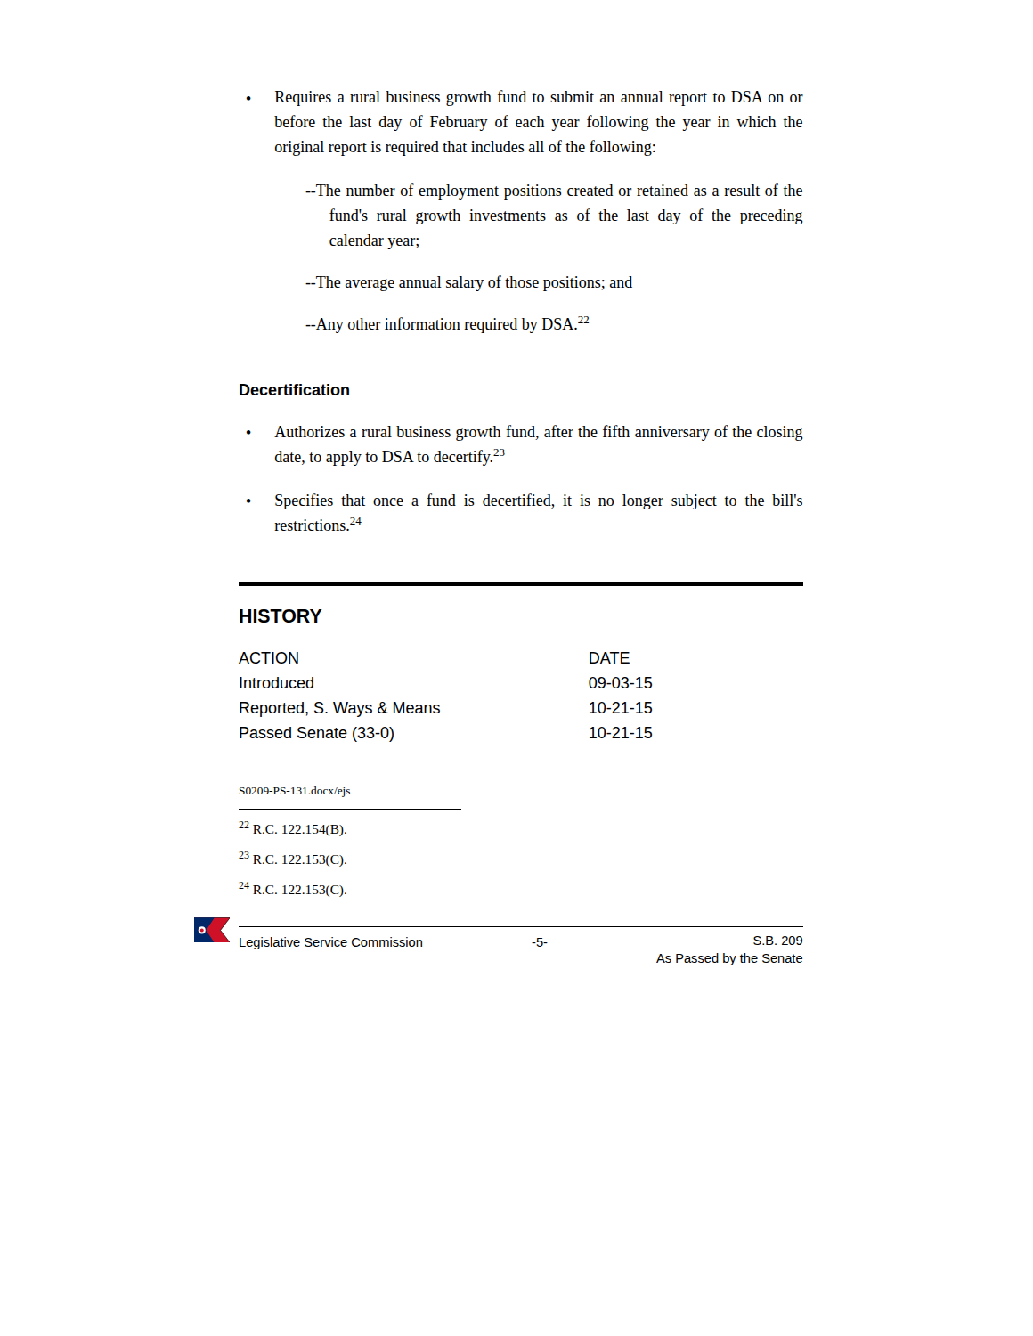Requires a rural business growth fund to submit an annual report to DSA on or before the last day of February of each year following the year in which the original report is required that includes all of the following:
--The number of employment positions created or retained as a result of the fund's rural growth investments as of the last day of the preceding calendar year;
--The average annual salary of those positions; and
--Any other information required by DSA.22
Decertification
Authorizes a rural business growth fund, after the fifth anniversary of the closing date, to apply to DSA to decertify.23
Specifies that once a fund is decertified, it is no longer subject to the bill's restrictions.24
HISTORY
| ACTION | DATE |
| Introduced | 09-03-15 |
| Reported, S. Ways & Means | 10-21-15 |
| Passed Senate (33-0) | 10-21-15 |
S0209-PS-131.docx/ejs
22 R.C. 122.154(B).
23 R.C. 122.153(C).
24 R.C. 122.153(C).
Legislative Service Commission -5- S.B. 209 As Passed by the Senate